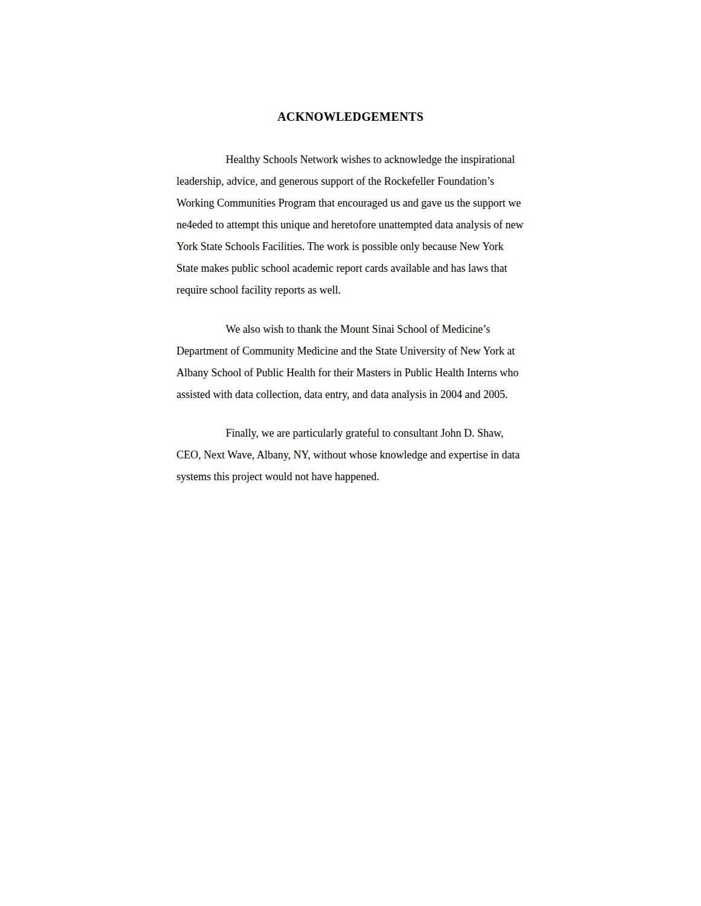ACKNOWLEDGEMENTS
Healthy Schools Network wishes to acknowledge the inspirational leadership, advice, and generous support of the Rockefeller Foundation’s Working Communities Program that encouraged us and gave us the support we ne4eded to attempt this unique and heretofore unattempted data analysis of new York State Schools Facilities. The work is possible only because New York State makes public school academic report cards available and has laws that require school facility reports as well.
We also wish to thank the Mount Sinai School of Medicine’s Department of Community Medicine and the State University of New York at Albany School of Public Health for their Masters in Public Health Interns who assisted with data collection, data entry, and data analysis in 2004 and 2005.
Finally, we are particularly grateful to consultant John D. Shaw, CEO, Next Wave, Albany, NY, without whose knowledge and expertise in data systems this project would not have happened.